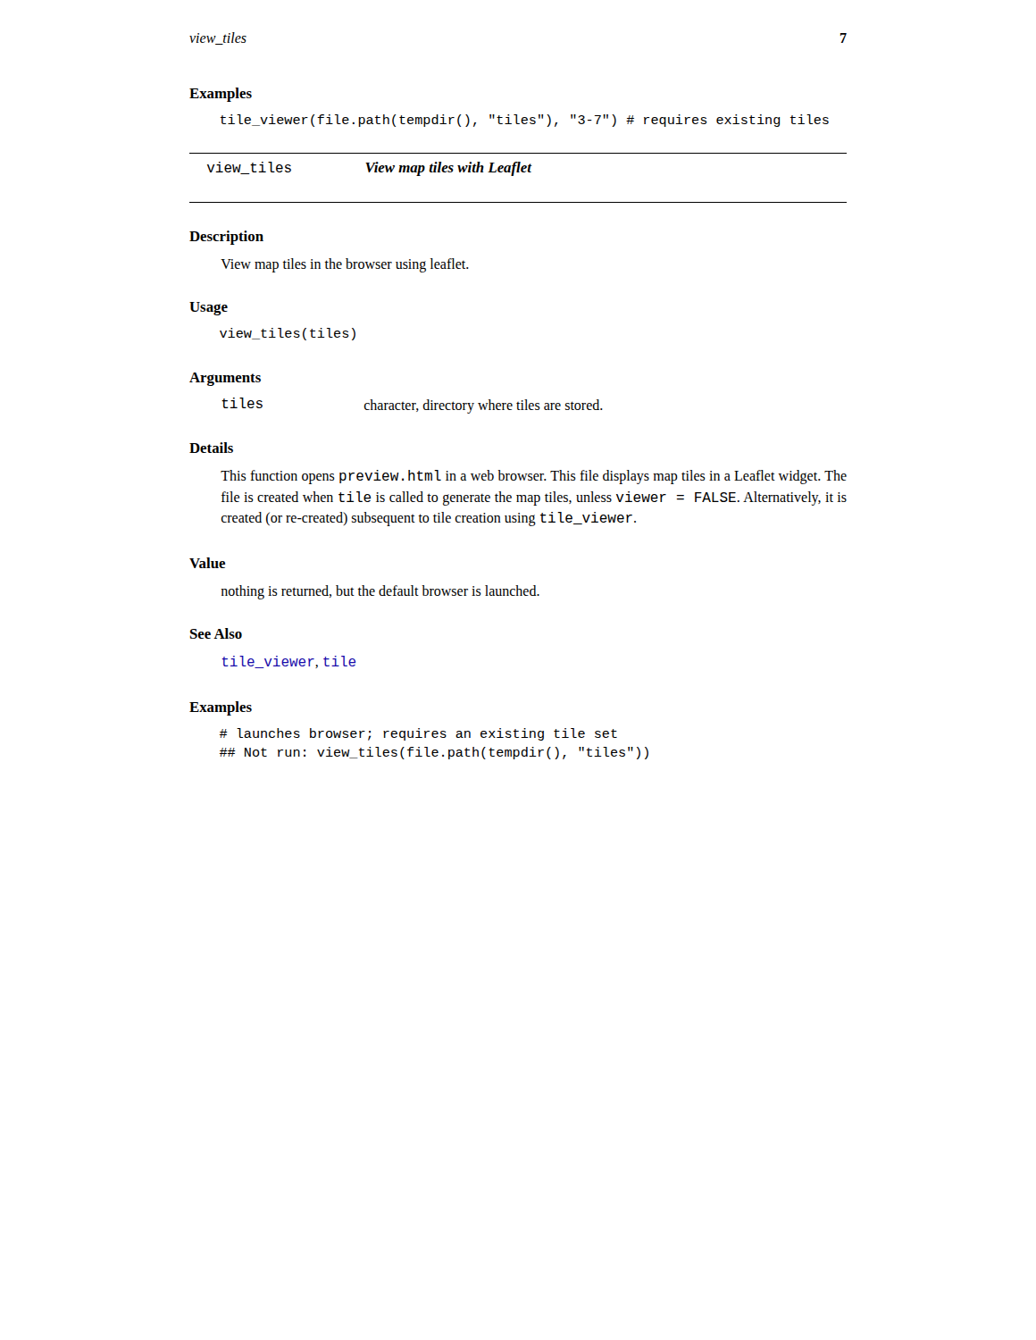view_tiles 7
Examples
tile_viewer(file.path(tempdir(), "tiles"), "3-7") # requires existing tiles
view_tiles View map tiles with Leaflet
Description
View map tiles in the browser using leaflet.
Usage
view_tiles(tiles)
Arguments
tiles
character, directory where tiles are stored.
Details
This function opens preview.html in a web browser. This file displays map tiles in a Leaflet widget. The file is created when tile is called to generate the map tiles, unless viewer = FALSE. Alternatively, it is created (or re-created) subsequent to tile creation using tile_viewer.
Value
nothing is returned, but the default browser is launched.
See Also
tile_viewer, tile
Examples
# launches browser; requires an existing tile set
## Not run: view_tiles(file.path(tempdir(), "tiles"))